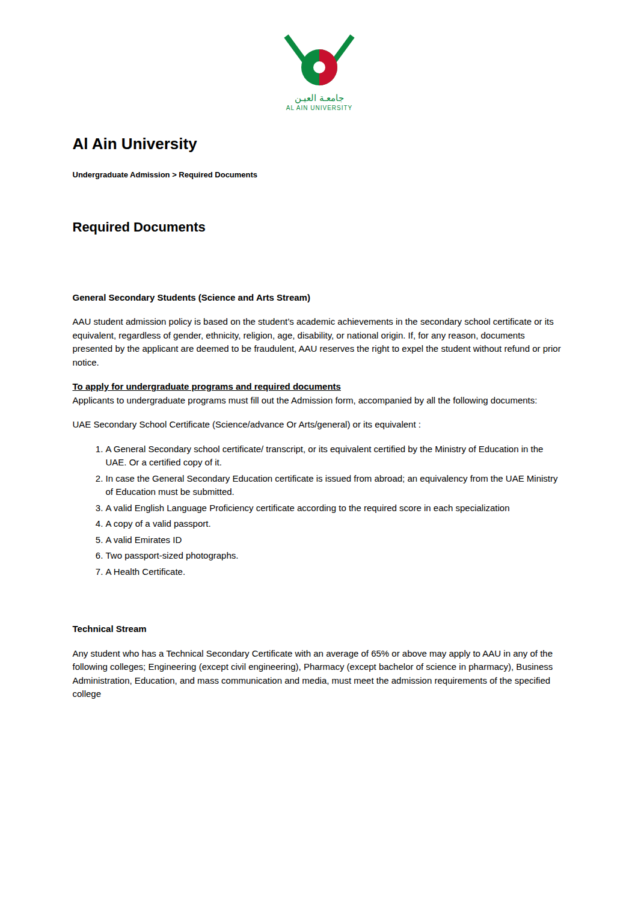جامعـة العيـن AL AIN UNIVERSITY
Al Ain University
Undergraduate Admission > Required Documents
Required Documents
General Secondary Students (Science and Arts Stream)
AAU student admission policy is based on the student’s academic achievements in the secondary school certificate or its equivalent, regardless of gender, ethnicity, religion, age, disability, or national origin. If, for any reason, documents presented by the applicant are deemed to be fraudulent, AAU reserves the right to expel the student without refund or prior notice.
To apply for undergraduate programs and required documents
Applicants to undergraduate programs must fill out the Admission form, accompanied by all the following documents:
UAE Secondary School Certificate (Science/advance Or Arts/general) or its equivalent :
A General Secondary school certificate/ transcript, or its equivalent certified by the Ministry of Education in the UAE. Or a certified copy of it.
In case the General Secondary Education certificate is issued from abroad; an equivalency from the UAE Ministry of Education must be submitted.
A valid English Language Proficiency certificate according to the required score in each specialization
A copy of a valid passport.
A valid Emirates ID
Two passport-sized photographs.
A Health Certificate.
Technical Stream
Any student who has a Technical Secondary Certificate with an average of 65% or above may apply to AAU in any of the following colleges; Engineering (except civil engineering), Pharmacy (except bachelor of science in pharmacy), Business Administration, Education, and mass communication and media, must meet the admission requirements of the specified college